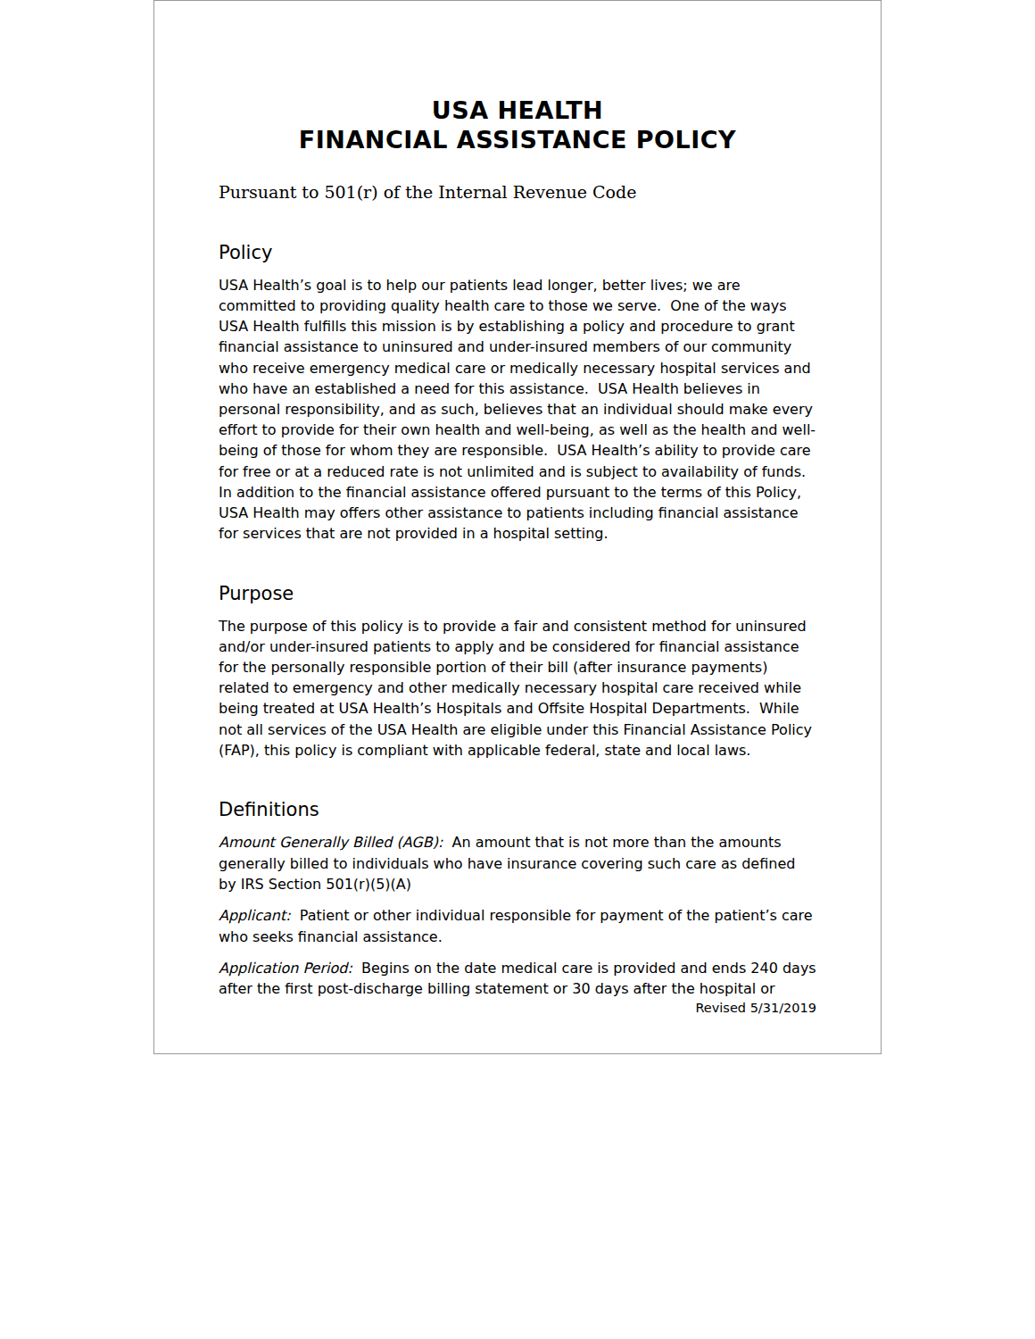USA HEALTHFINANCIAL ASSISTANCE POLICY
Pursuant to 501(r) of the Internal Revenue Code
Policy
USA Health’s goal is to help our patients lead longer, better lives; we are committed to providing quality health care to those we serve. One of the ways USA Health fulfills this mission is by establishing a policy and procedure to grant financial assistance to uninsured and under-insured members of our community who receive emergency medical care or medically necessary hospital services and who have an established a need for this assistance. USA Health believes in personal responsibility, and as such, believes that an individual should make every effort to provide for their own health and well-being, as well as the health and well-being of those for whom they are responsible. USA Health’s ability to provide care for free or at a reduced rate is not unlimited and is subject to availability of funds. In addition to the financial assistance offered pursuant to the terms of this Policy, USA Health may offers other assistance to patients including financial assistance for services that are not provided in a hospital setting.
Purpose
The purpose of this policy is to provide a fair and consistent method for uninsured and/or under-insured patients to apply and be considered for financial assistance for the personally responsible portion of their bill (after insurance payments) related to emergency and other medically necessary hospital care received while being treated at USA Health’s Hospitals and Offsite Hospital Departments. While not all services of the USA Health are eligible under this Financial Assistance Policy (FAP), this policy is compliant with applicable federal, state and local laws.
Definitions
Amount Generally Billed (AGB): An amount that is not more than the amounts generally billed to individuals who have insurance covering such care as defined by IRS Section 501(r)(5)(A)
Applicant: Patient or other individual responsible for payment of the patient’s care who seeks financial assistance.
Application Period: Begins on the date medical care is provided and ends 240 days after the first post-discharge billing statement or 30 days after the hospital or
Revised 5/31/2019